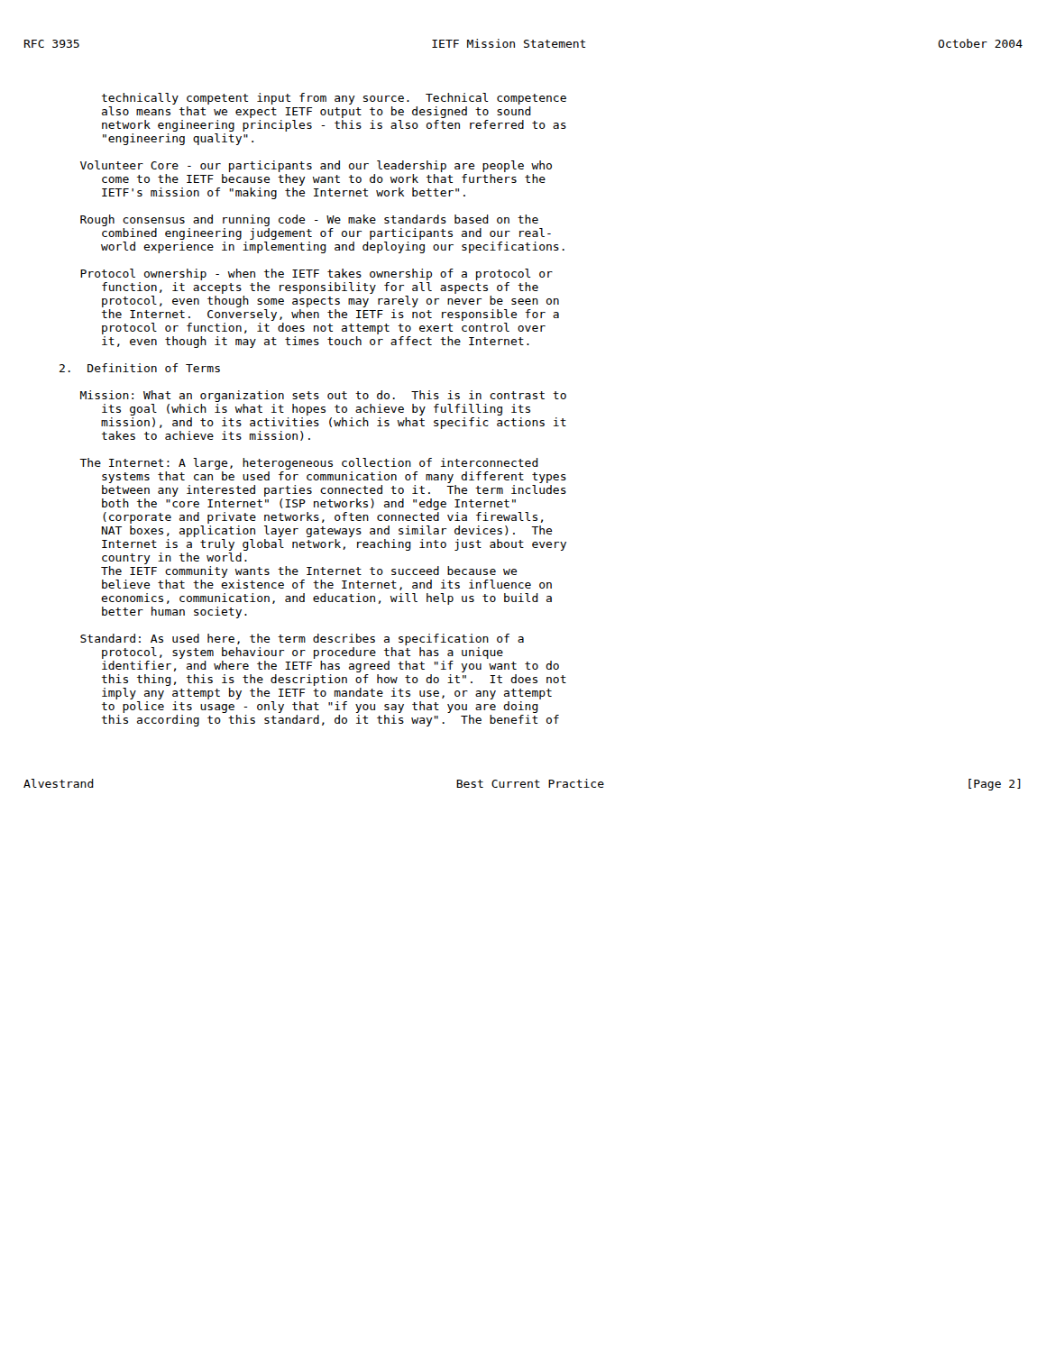RFC 3935 IETF Mission Statement October 2004
technically competent input from any source. Technical competence also means that we expect IETF output to be designed to sound network engineering principles - this is also often referred to as "engineering quality". Volunteer Core - our participants and our leadership are people who come to the IETF because they want to do work that furthers the IETF's mission of "making the Internet work better". Rough consensus and running code - We make standards based on the combined engineering judgement of our participants and our real- world experience in implementing and deploying our specifications. Protocol ownership - when the IETF takes ownership of a protocol or function, it accepts the responsibility for all aspects of the protocol, even though some aspects may rarely or never be seen on the Internet. Conversely, when the IETF is not responsible for a protocol or function, it does not attempt to exert control over it, even though it may at times touch or affect the Internet. 2. Definition of Terms Mission: What an organization sets out to do. This is in contrast to its goal (which is what it hopes to achieve by fulfilling its mission), and to its activities (which is what specific actions it takes to achieve its mission). The Internet: A large, heterogeneous collection of interconnected systems that can be used for communication of many different types between any interested parties connected to it. The term includes both the "core Internet" (ISP networks) and "edge Internet" (corporate and private networks, often connected via firewalls, NAT boxes, application layer gateways and similar devices). The Internet is a truly global network, reaching into just about every country in the world. The IETF community wants the Internet to succeed because we believe that the existence of the Internet, and its influence on economics, communication, and education, will help us to build a better human society. Standard: As used here, the term describes a specification of a protocol, system behaviour or procedure that has a unique identifier, and where the IETF has agreed that "if you want to do this thing, this is the description of how to do it". It does not imply any attempt by the IETF to mandate its use, or any attempt to police its usage - only that "if you say that you are doing this according to this standard, do it this way". The benefit of
Alvestrand Best Current Practice [Page 2]